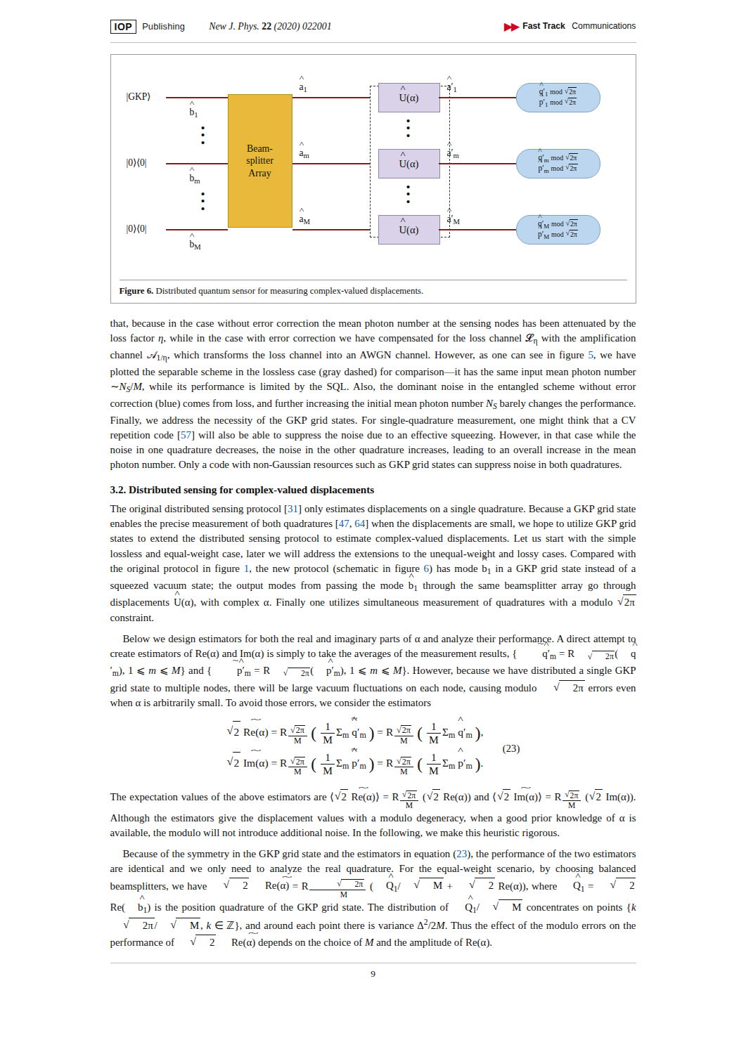IOP Publishing
New J. Phys. 22 (2020) 022001
▶▶Fast Track Communications
|GKP⟩
b 1
•
•
•
|0⟩⟨0|
bm
•
•
•
|0⟩⟨0|
bM
Beam-
splitter
Array
a 1
am
aM
U(α)
U(α)
U(α)
•
•
•
•
•
•
a′1
a′m
a′M
q′1 mod 2π p′1 mod 2π
q′m mod 2π p′m mod 2π
q′M mod 2π p′M mod 2π
Figure 6. Distributed quantum sensor for measuring complex-valued displacements.
that, because in the case without error correction the mean photon number at the sensing nodes has been attenuated by the loss factor η, while in the case with error correction we have compensated for the loss channel 𝓛η with the amplification channel 𝒜1/η, which transforms the loss channel into an AWGN channel. However, as one can see in figure 5, we have plotted the separable scheme in the lossless case (gray dashed) for comparison—it has the same input mean photon number ∼NS/M, while its performance is limited by the SQL. Also, the dominant noise in the entangled scheme without error correction (blue) comes from loss, and further increasing the initial mean photon number NS barely changes the performance. Finally, we address the necessity of the GKP grid states. For single-quadrature measurement, one might think that a CV repetition code [57] will also be able to suppress the noise due to an effective squeezing. However, in that case while the noise in one quadrature decreases, the noise in the other quadrature increases, leading to an overall increase in the mean photon number. Only a code with non-Gaussian resources such as GKP grid states can suppress noise in both quadratures.
3.2. Distributed sensing for complex-valued displacements
The original distributed sensing protocol [31] only estimates displacements on a single quadrature. Because a GKP grid state enables the precise measurement of both quadratures [47, 64] when the displacements are small, we hope to utilize GKP grid states to extend the distributed sensing protocol to estimate complex-valued displacements. Let us start with the simple lossless and equal-weight case, later we will address the extensions to the unequal-weight and lossy cases. Compared with the original protocol in figure 1, the new protocol (schematic in figure 6) has mode b 1 in a GKP grid state instead of a squeezed vacuum state; the output modes from passing the mode b 1 through the same beamsplitter array go through displacements U(α), with complex α. Finally one utilizes simultaneous measurement of quadratures with a modulo 2π constraint.
Below we design estimators for both the real and imaginary parts of α and analyze their performance. A direct attempt to create estimators of Re(α) and Im(α) is simply to take the averages of the measurement results, {q′m = R2π(q′m), 1 ⩽ m ⩽ M} and {p′m = R2π(p′m), 1 ⩽ m ⩽ M}. However, because we have distributed a single GKP grid state to multiple nodes, there will be large vacuum fluctuations on each node, causing modulo 2π errors even when α is arbitrarily small. To avoid those errors, we consider the estimators
2 Re(α) = R2π M ( 1 MΣm q′m ) = R2π M ( 1 MΣm q′m ),
2 Im(α) = R2π M ( 1 MΣm p′m ) = R2π M ( 1 MΣm p′m ).
(23)
The expectation values of the above estimators are ⟨2 Re(α)⟩ = R2π M (2 Re(α)) and ⟨2 Im(α)⟩ = R2π M (2 Im(α)). Although the estimators give the displacement values with a modulo degeneracy, when a good prior knowledge of α is available, the modulo will not introduce additional noise. In the following, we make this heuristic rigorous.
Because of the symmetry in the GKP grid state and the estimators in equation (23), the performance of the two estimators are identical and we only need to analyze the real quadrature. For the equal-weight scenario, by choosing balanced beamsplitters, we have 2 Re(α) = R2π M (Q 1/M + 2 Re(α)), where Q 1 = 2 Re(b 1) is the position quadrature of the GKP grid state. The distribution of Q 1/M concentrates on points {k 2π/M, k ∈ ℤ}, and around each point there is variance Δ2/2M. Thus the effect of the modulo errors on the performance of 2 Re(α) depends on the choice of M and the amplitude of Re(α).
9